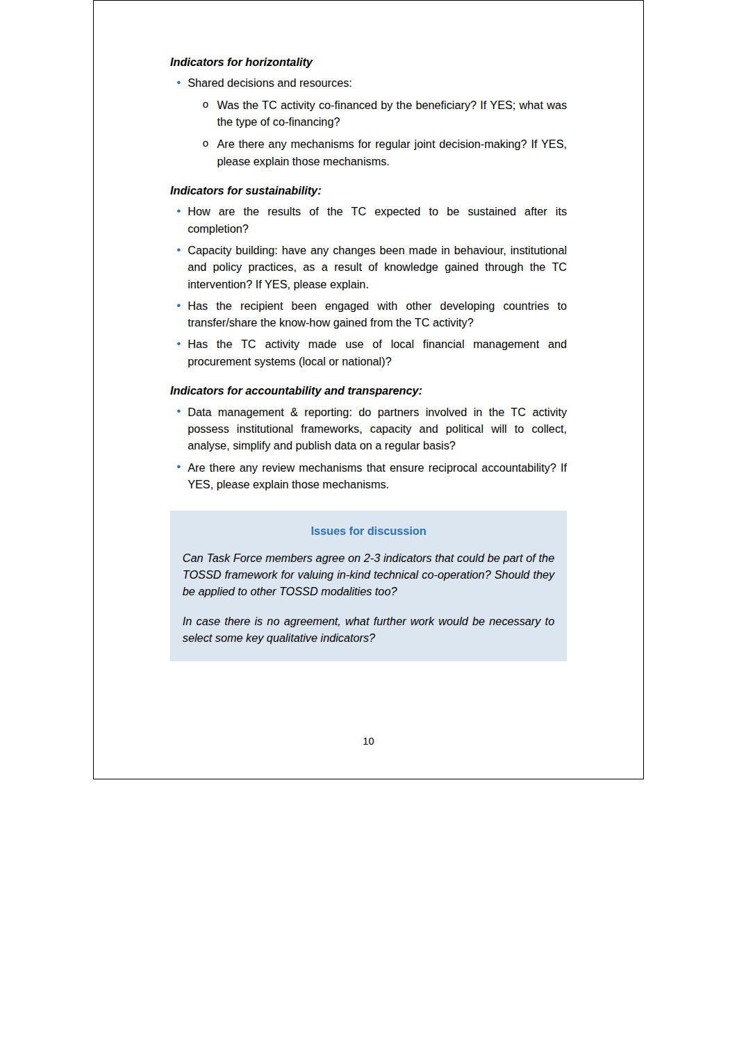Indicators for horizontality
Shared decisions and resources:
Was the TC activity co-financed by the beneficiary? If YES; what was the type of co-financing?
Are there any mechanisms for regular joint decision-making? If YES, please explain those mechanisms.
Indicators for sustainability:
How are the results of the TC expected to be sustained after its completion?
Capacity building: have any changes been made in behaviour, institutional and policy practices, as a result of knowledge gained through the TC intervention? If YES, please explain.
Has the recipient been engaged with other developing countries to transfer/share the know-how gained from the TC activity?
Has the TC activity made use of local financial management and procurement systems (local or national)?
Indicators for accountability and transparency:
Data management & reporting: do partners involved in the TC activity possess institutional frameworks, capacity and political will to collect, analyse, simplify and publish data on a regular basis?
Are there any review mechanisms that ensure reciprocal accountability? If YES, please explain those mechanisms.
Issues for discussion
Can Task Force members agree on 2-3 indicators that could be part of the TOSSD framework for valuing in-kind technical co-operation? Should they be applied to other TOSSD modalities too?
In case there is no agreement, what further work would be necessary to select some key qualitative indicators?
10